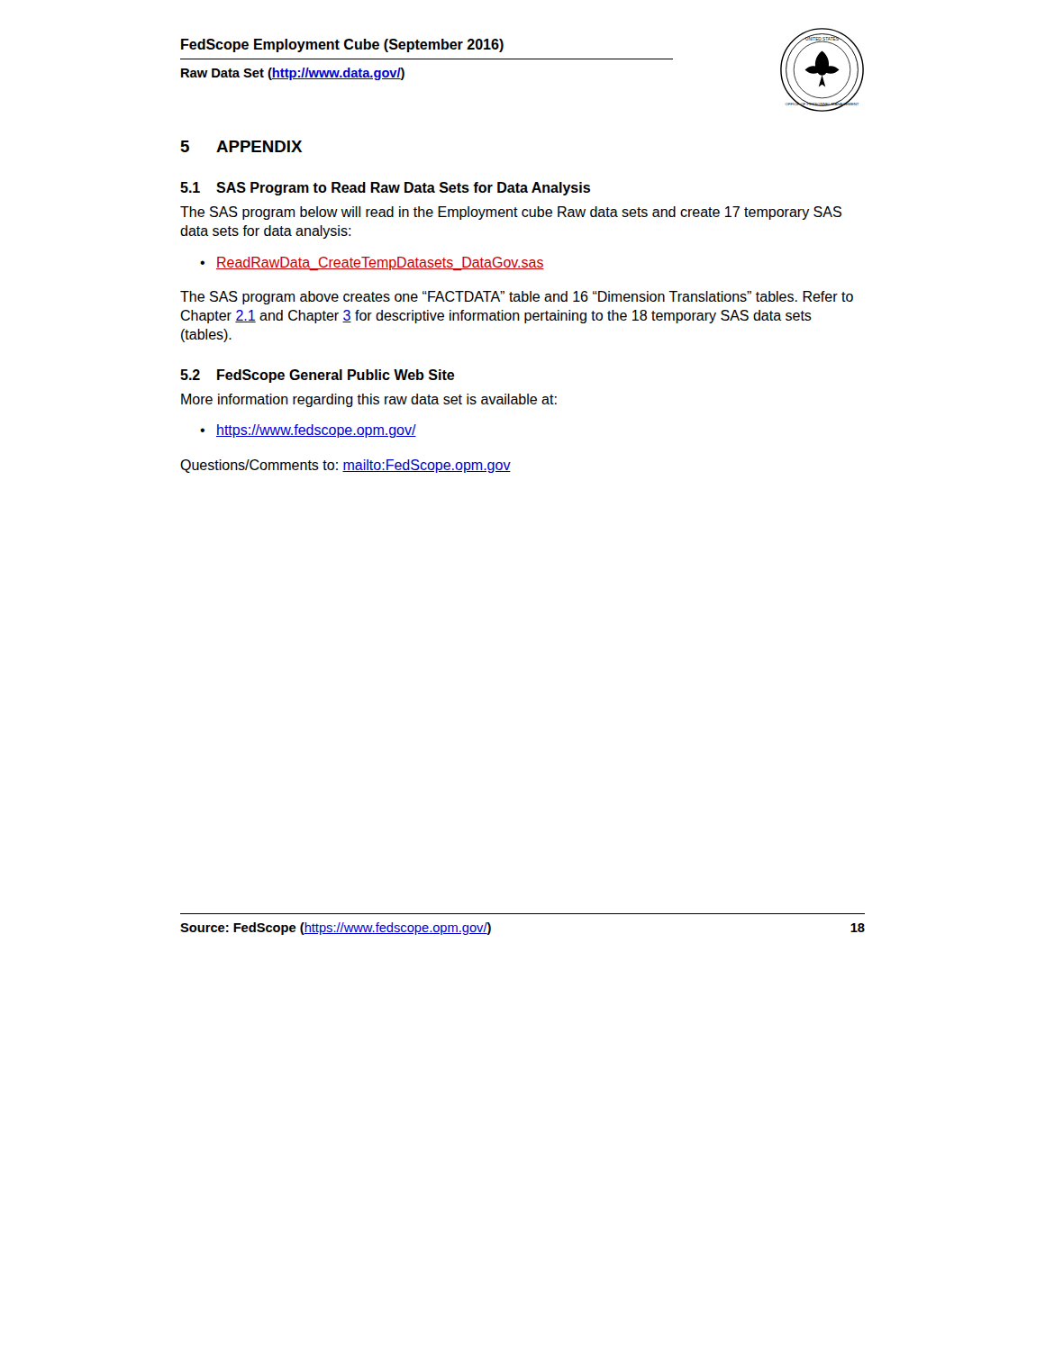UNITED STATES OFFICE OF PERSONNEL MANAGEMENT
FedScope Employment Cube (September 2016)
Raw Data Set (http://www.data.gov/)
5 APPENDIX
5.1 SAS Program to Read Raw Data Sets for Data Analysis
The SAS program below will read in the Employment cube Raw data sets and create 17 temporary SAS data sets for data analysis:
ReadRawData_CreateTempDatasets_DataGov.sas
The SAS program above creates one “FACTDATA” table and 16 “Dimension Translations” tables. Refer to Chapter 2.1 and Chapter 3 for descriptive information pertaining to the 18 temporary SAS data sets (tables).
5.2 FedScope General Public Web Site
More information regarding this raw data set is available at:
https://www.fedscope.opm.gov/
Questions/Comments to: mailto:FedScope.opm.gov
Source: FedScope (https://www.fedscope.opm.gov/)
18